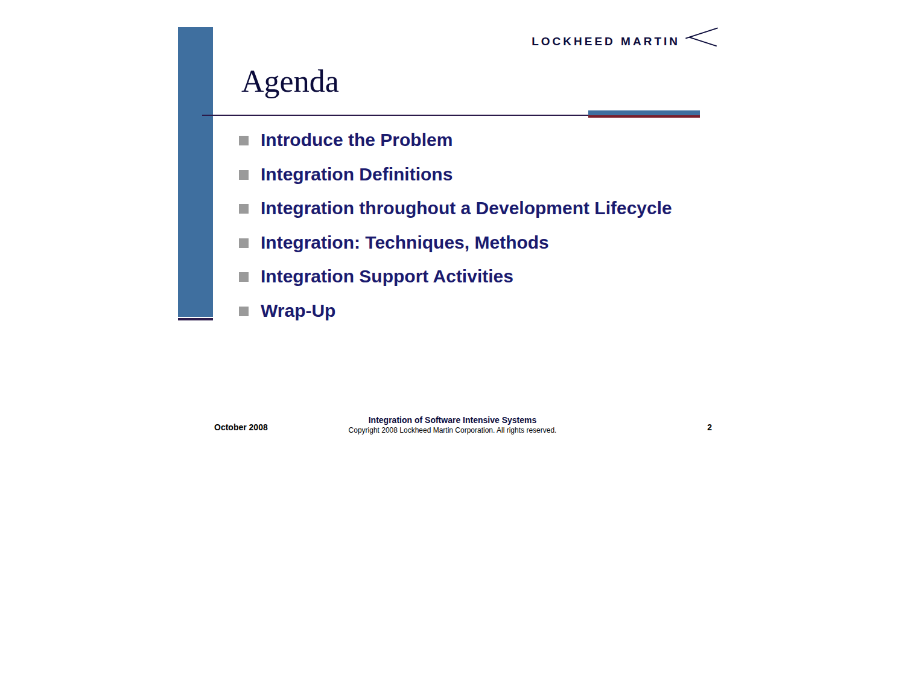LOCKHEED MARTIN
Agenda
Introduce the Problem
Integration Definitions
Integration throughout a Development Lifecycle
Integration: Techniques, Methods
Integration Support Activities
Wrap-Up
October 2008
Integration of Software Intensive Systems
Copyright 2008 Lockheed Martin Corporation. All rights reserved.
2